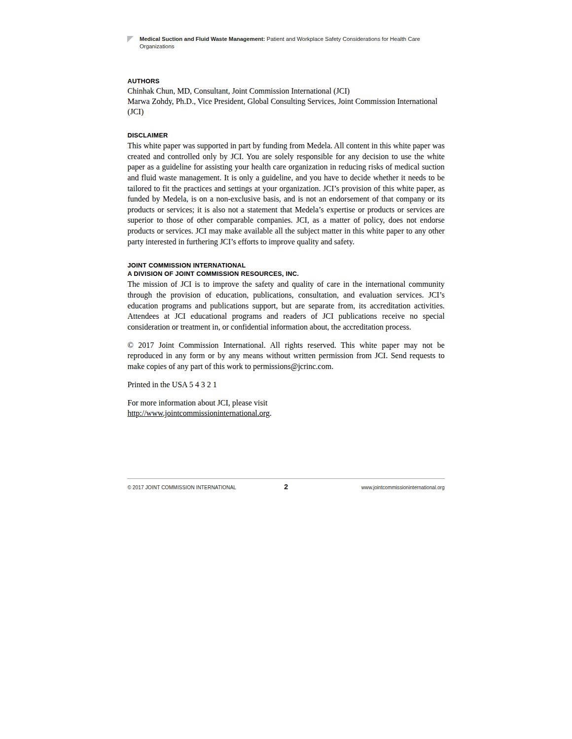Medical Suction and Fluid Waste Management: Patient and Workplace Safety Considerations for Health Care Organizations
AUTHORS
Chinhak Chun, MD, Consultant, Joint Commission International (JCI)
Marwa Zohdy, Ph.D., Vice President, Global Consulting Services, Joint Commission International (JCI)
DISCLAIMER
This white paper was supported in part by funding from Medela. All content in this white paper was created and controlled only by JCI. You are solely responsible for any decision to use the white paper as a guideline for assisting your health care organization in reducing risks of medical suction and fluid waste management. It is only a guideline, and you have to decide whether it needs to be tailored to fit the practices and settings at your organization. JCI’s provision of this white paper, as funded by Medela, is on a non-exclusive basis, and is not an endorsement of that company or its products or services; it is also not a statement that Medela’s expertise or products or services are superior to those of other comparable companies. JCI, as a matter of policy, does not endorse products or services. JCI may make available all the subject matter in this white paper to any other party interested in furthering JCI’s efforts to improve quality and safety.
JOINT COMMISSION INTERNATIONAL
A DIVISION OF JOINT COMMISSION RESOURCES, INC.
The mission of JCI is to improve the safety and quality of care in the international community through the provision of education, publications, consultation, and evaluation services. JCI’s education programs and publications support, but are separate from, its accreditation activities. Attendees at JCI educational programs and readers of JCI publications receive no special consideration or treatment in, or confidential information about, the accreditation process.
© 2017 Joint Commission International. All rights reserved. This white paper may not be reproduced in any form or by any means without written permission from JCI. Send requests to make copies of any part of this work to permissions@jcrinc.com.
Printed in the USA 5 4 3 2 1
For more information about JCI, please visit
http://www.jointcommissioninternational.org.
© 2017 JOINT COMMISSION INTERNATIONAL
2
www.jointcommissioninternational.org